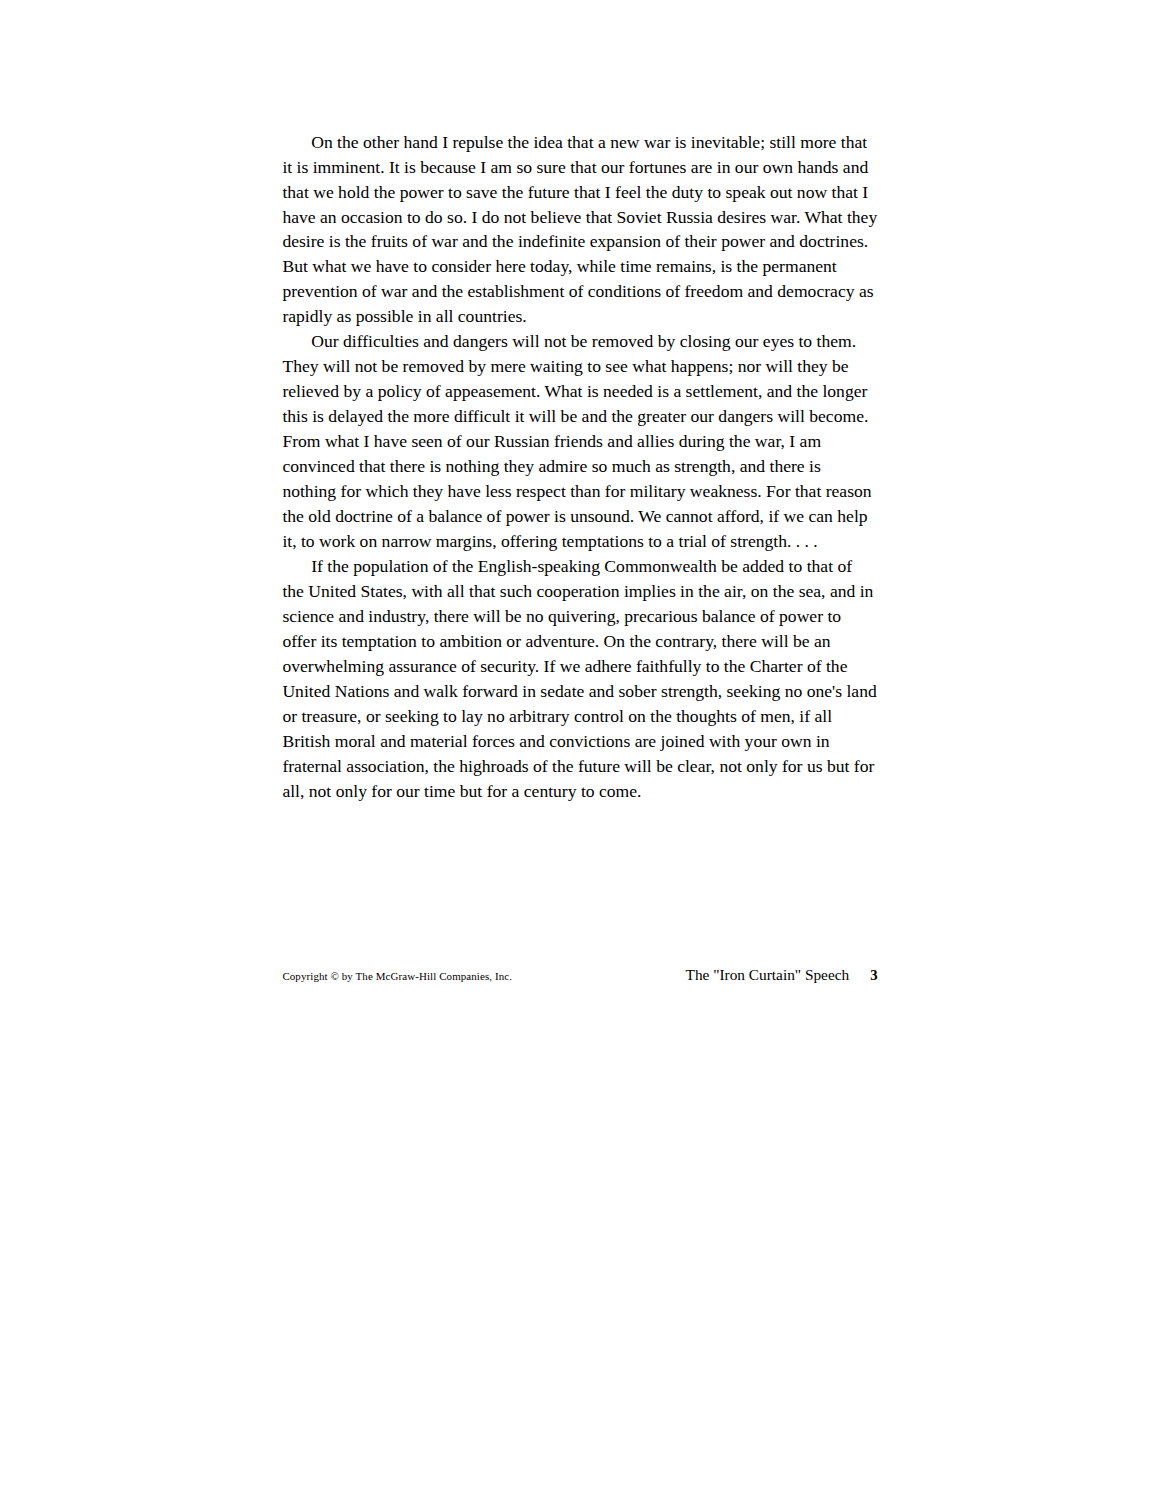On the other hand I repulse the idea that a new war is inevitable; still more that it is imminent. It is because I am so sure that our fortunes are in our own hands and that we hold the power to save the future that I feel the duty to speak out now that I have an occasion to do so. I do not believe that Soviet Russia desires war. What they desire is the fruits of war and the indefinite expansion of their power and doctrines. But what we have to consider here today, while time remains, is the permanent prevention of war and the establishment of conditions of freedom and democracy as rapidly as possible in all countries.
Our difficulties and dangers will not be removed by closing our eyes to them. They will not be removed by mere waiting to see what happens; nor will they be relieved by a policy of appeasement. What is needed is a settlement, and the longer this is delayed the more difficult it will be and the greater our dangers will become. From what I have seen of our Russian friends and allies during the war, I am convinced that there is nothing they admire so much as strength, and there is nothing for which they have less respect than for military weakness. For that reason the old doctrine of a balance of power is unsound. We cannot afford, if we can help it, to work on narrow margins, offering temptations to a trial of strength. . . .
If the population of the English-speaking Commonwealth be added to that of the United States, with all that such cooperation implies in the air, on the sea, and in science and industry, there will be no quivering, precarious balance of power to offer its temptation to ambition or adventure. On the contrary, there will be an overwhelming assurance of security. If we adhere faithfully to the Charter of the United Nations and walk forward in sedate and sober strength, seeking no one's land or treasure, or seeking to lay no arbitrary control on the thoughts of men, if all British moral and material forces and convictions are joined with your own in fraternal association, the highroads of the future will be clear, not only for us but for all, not only for our time but for a century to come.
Copyright © by The McGraw-Hill Companies, Inc. The "Iron Curtain" Speech3